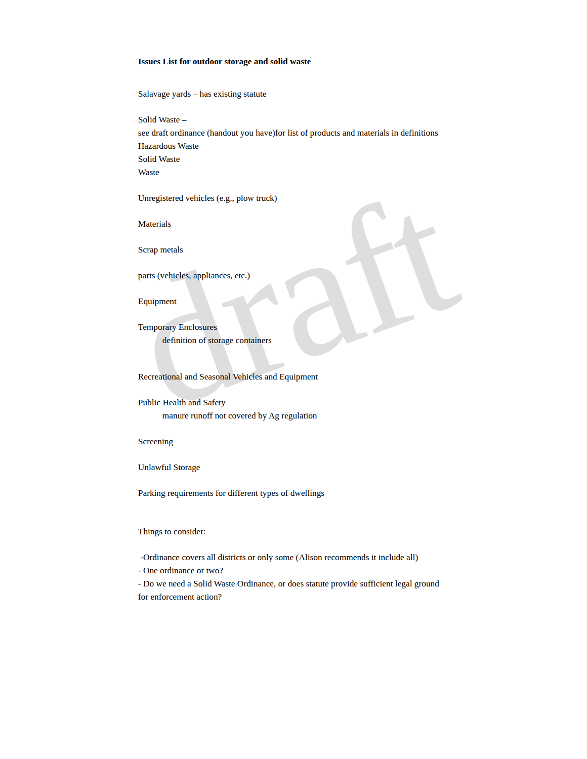draft
Issues List for outdoor storage and solid waste
Salavage yards – has existing statute
Solid Waste –
see draft ordinance (handout you have)for list of products and materials in definitions
Hazardous Waste
Solid Waste
Waste
Unregistered vehicles (e.g., plow truck)
Materials
Scrap metals
parts (vehicles, appliances, etc.)
Equipment
Temporary Enclosures
definition of storage containers
Recreational and Seasonal Vehicles and Equipment
Public Health and Safety
manure runoff not covered by Ag regulation
Screening
Unlawful Storage
Parking requirements for different types of dwellings
Things to consider:
-Ordinance covers all districts or only some (Alison recommends it include all)
- One ordinance or two?
- Do we need a Solid Waste Ordinance, or does statute provide sufficient legal ground for enforcement action?